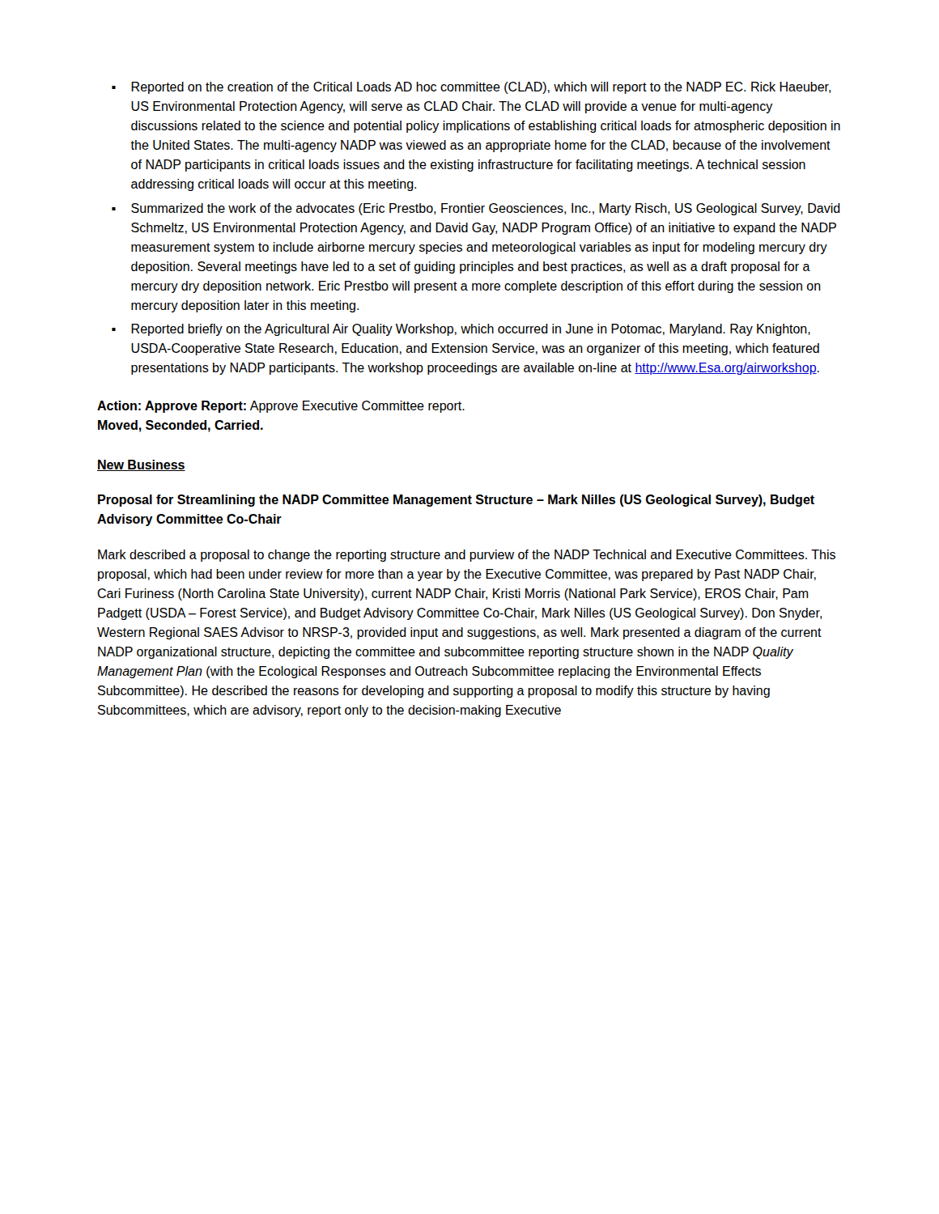Reported on the creation of the Critical Loads AD hoc committee (CLAD), which will report to the NADP EC. Rick Haeuber, US Environmental Protection Agency, will serve as CLAD Chair. The CLAD will provide a venue for multi-agency discussions related to the science and potential policy implications of establishing critical loads for atmospheric deposition in the United States. The multi-agency NADP was viewed as an appropriate home for the CLAD, because of the involvement of NADP participants in critical loads issues and the existing infrastructure for facilitating meetings. A technical session addressing critical loads will occur at this meeting.
Summarized the work of the advocates (Eric Prestbo, Frontier Geosciences, Inc., Marty Risch, US Geological Survey, David Schmeltz, US Environmental Protection Agency, and David Gay, NADP Program Office) of an initiative to expand the NADP measurement system to include airborne mercury species and meteorological variables as input for modeling mercury dry deposition. Several meetings have led to a set of guiding principles and best practices, as well as a draft proposal for a mercury dry deposition network. Eric Prestbo will present a more complete description of this effort during the session on mercury deposition later in this meeting.
Reported briefly on the Agricultural Air Quality Workshop, which occurred in June in Potomac, Maryland. Ray Knighton, USDA-Cooperative State Research, Education, and Extension Service, was an organizer of this meeting, which featured presentations by NADP participants. The workshop proceedings are available on-line at http://www.Esa.org/airworkshop.
Action: Approve Report: Approve Executive Committee report.
Moved, Seconded, Carried.
New Business
Proposal for Streamlining the NADP Committee Management Structure – Mark Nilles (US Geological Survey), Budget Advisory Committee Co-Chair
Mark described a proposal to change the reporting structure and purview of the NADP Technical and Executive Committees. This proposal, which had been under review for more than a year by the Executive Committee, was prepared by Past NADP Chair, Cari Furiness (North Carolina State University), current NADP Chair, Kristi Morris (National Park Service), EROS Chair, Pam Padgett (USDA – Forest Service), and Budget Advisory Committee Co-Chair, Mark Nilles (US Geological Survey). Don Snyder, Western Regional SAES Advisor to NRSP-3, provided input and suggestions, as well. Mark presented a diagram of the current NADP organizational structure, depicting the committee and subcommittee reporting structure shown in the NADP Quality Management Plan (with the Ecological Responses and Outreach Subcommittee replacing the Environmental Effects Subcommittee). He described the reasons for developing and supporting a proposal to modify this structure by having Subcommittees, which are advisory, report only to the decision-making Executive